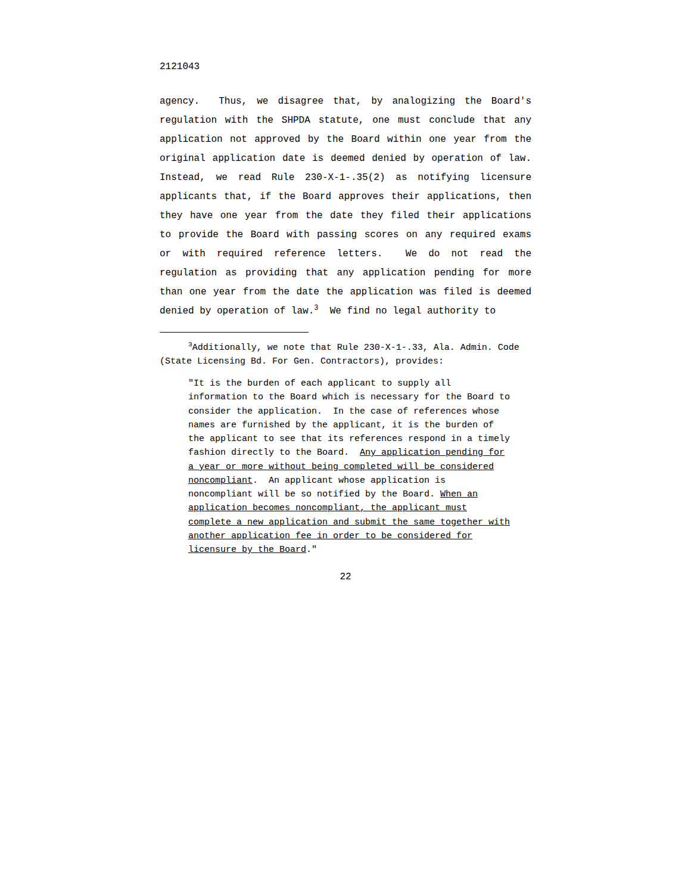2121043
agency. Thus, we disagree that, by analogizing the Board's regulation with the SHPDA statute, one must conclude that any application not approved by the Board within one year from the original application date is deemed denied by operation of law. Instead, we read Rule 230-X-1-.35(2) as notifying licensure applicants that, if the Board approves their applications, then they have one year from the date they filed their applications to provide the Board with passing scores on any required exams or with required reference letters. We do not read the regulation as providing that any application pending for more than one year from the date the application was filed is deemed denied by operation of law.3 We find no legal authority to
3Additionally, we note that Rule 230-X-1-.33, Ala. Admin. Code (State Licensing Bd. For Gen. Contractors), provides:
"It is the burden of each applicant to supply all information to the Board which is necessary for the Board to consider the application. In the case of references whose names are furnished by the applicant, it is the burden of the applicant to see that its references respond in a timely fashion directly to the Board. Any application pending for a year or more without being completed will be considered noncompliant. An applicant whose application is noncompliant will be so notified by the Board. When an application becomes noncompliant, the applicant must complete a new application and submit the same together with another application fee in order to be considered for licensure by the Board."
22